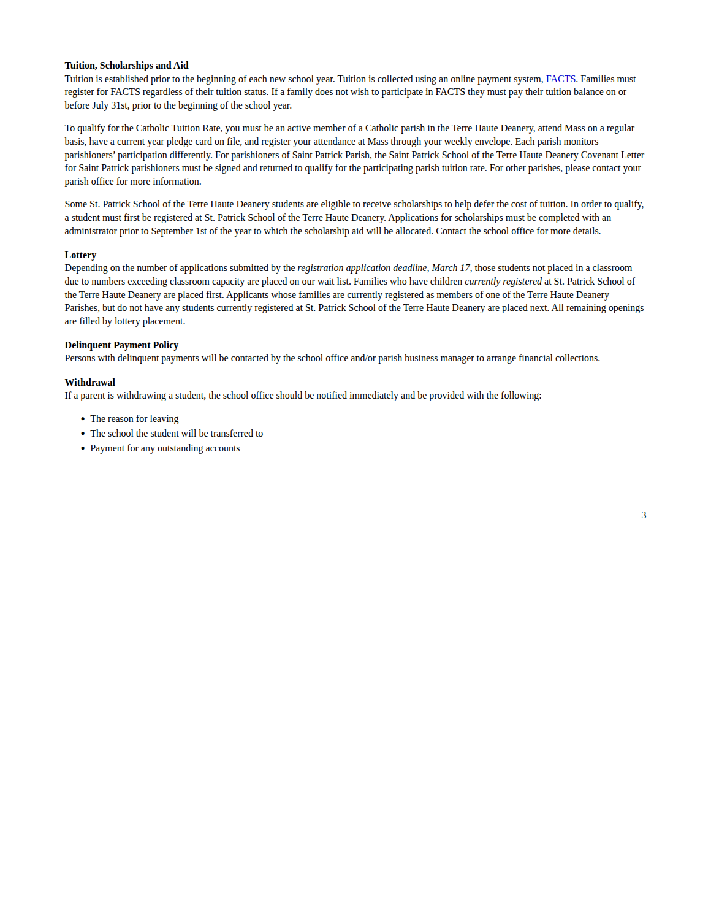Tuition, Scholarships and Aid
Tuition is established prior to the beginning of each new school year. Tuition is collected using an online payment system, FACTS. Families must register for FACTS regardless of their tuition status. If a family does not wish to participate in FACTS they must pay their tuition balance on or before July 31st, prior to the beginning of the school year.
To qualify for the Catholic Tuition Rate, you must be an active member of a Catholic parish in the Terre Haute Deanery, attend Mass on a regular basis, have a current year pledge card on file, and register your attendance at Mass through your weekly envelope. Each parish monitors parishioners’ participation differently. For parishioners of Saint Patrick Parish, the Saint Patrick School of the Terre Haute Deanery Covenant Letter for Saint Patrick parishioners must be signed and returned to qualify for the participating parish tuition rate. For other parishes, please contact your parish office for more information.
Some St. Patrick School of the Terre Haute Deanery students are eligible to receive scholarships to help defer the cost of tuition. In order to qualify, a student must first be registered at St. Patrick School of the Terre Haute Deanery. Applications for scholarships must be completed with an administrator prior to September 1st of the year to which the scholarship aid will be allocated. Contact the school office for more details.
Lottery
Depending on the number of applications submitted by the registration application deadline, March 17, those students not placed in a classroom due to numbers exceeding classroom capacity are placed on our wait list. Families who have children currently registered at St. Patrick School of the Terre Haute Deanery are placed first. Applicants whose families are currently registered as members of one of the Terre Haute Deanery Parishes, but do not have any students currently registered at St. Patrick School of the Terre Haute Deanery are placed next. All remaining openings are filled by lottery placement.
Delinquent Payment Policy
Persons with delinquent payments will be contacted by the school office and/or parish business manager to arrange financial collections.
Withdrawal
If a parent is withdrawing a student, the school office should be notified immediately and be provided with the following:
The reason for leaving
The school the student will be transferred to
Payment for any outstanding accounts
3